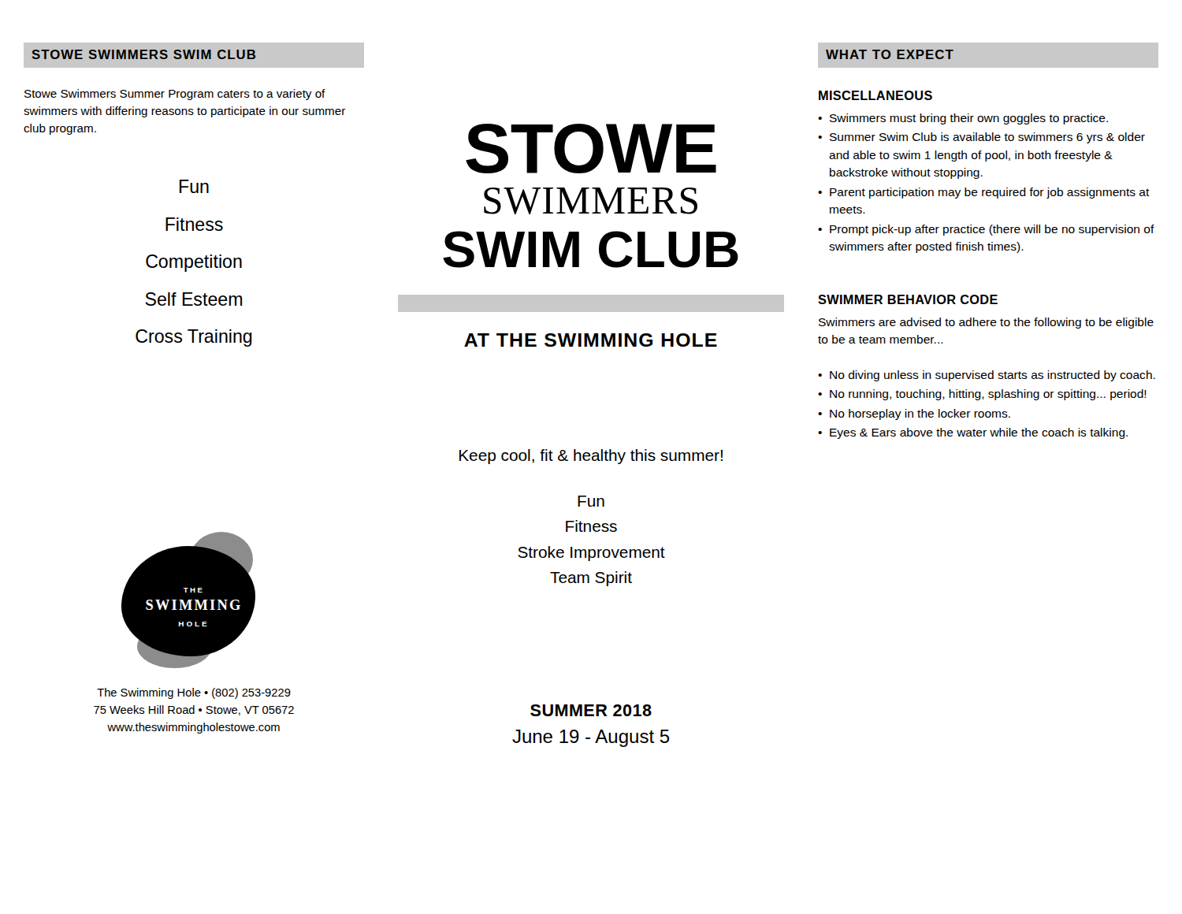Stowe Swimmers Swim Club
Stowe Swimmers Summer Program caters to a variety of swimmers with differing reasons to participate in our summer club program.
Fun
Fitness
Competition
Self Esteem
Cross Training
THE
SWIMMING
HOLE
The Swimming Hole • (802) 253-9229
75 Weeks Hill Road • Stowe, VT 05672
www.theswimmingholestowe.com
STOWE
SWIMMERS
SWIM CLUB
AT THE SWIMMING HOLE
Keep cool, fit & healthy this summer!
Fun
Fitness
Stroke Improvement
Team Spirit
SUMMER 2018
June 19 - August 5
What to Expect
MISCELLANEOUS
Swimmers must bring their own goggles to practice.
Summer Swim Club is available to swimmers 6 yrs & older and able to swim 1 length of pool, in both freestyle & backstroke without stopping.
Parent participation may be required for job assignments at meets.
Prompt pick-up after practice (there will be no supervision of swimmers after posted finish times).
SWIMMER BEHAVIOR CODE
Swimmers are advised to adhere to the following to be eligible to be a team member...
No diving unless in supervised starts as instructed by coach.
No running, touching, hitting, splashing or spitting... period!
No horseplay in the locker rooms.
Eyes & Ears above the water while the coach is talking.